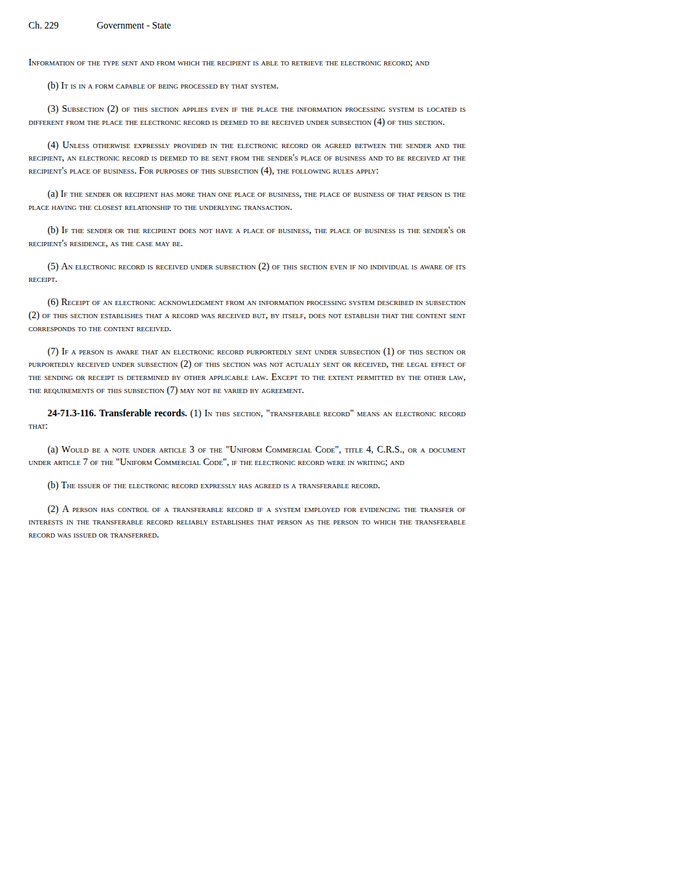Ch. 229 Government - State
Information of the type sent and from which the recipient is able to retrieve the electronic record; and
(b) It is in a form capable of being processed by that system.
(3) Subsection (2) of this section applies even if the place the information processing system is located is different from the place the electronic record is deemed to be received under subsection (4) of this section.
(4) Unless otherwise expressly provided in the electronic record or agreed between the sender and the recipient, an electronic record is deemed to be sent from the sender's place of business and to be received at the recipient's place of business. For purposes of this subsection (4), the following rules apply:
(a) If the sender or recipient has more than one place of business, the place of business of that person is the place having the closest relationship to the underlying transaction.
(b) If the sender or the recipient does not have a place of business, the place of business is the sender's or recipient's residence, as the case may be.
(5) An electronic record is received under subsection (2) of this section even if no individual is aware of its receipt.
(6) Receipt of an electronic acknowledgment from an information processing system described in subsection (2) of this section establishes that a record was received but, by itself, does not establish that the content sent corresponds to the content received.
(7) If a person is aware that an electronic record purportedly sent under subsection (1) of this section or purportedly received under subsection (2) of this section was not actually sent or received, the legal effect of the sending or receipt is determined by other applicable law. Except to the extent permitted by the other law, the requirements of this subsection (7) may not be varied by agreement.
24-71.3-116. Transferable records. (1) In this section, "transferable record" means an electronic record that:
(a) Would be a note under article 3 of the "Uniform Commercial Code", title 4, C.R.S., or a document under article 7 of the "Uniform Commercial Code", if the electronic record were in writing; and
(b) The issuer of the electronic record expressly has agreed is a transferable record.
(2) A person has control of a transferable record if a system employed for evidencing the transfer of interests in the transferable record reliably establishes that person as the person to which the transferable record was issued or transferred.